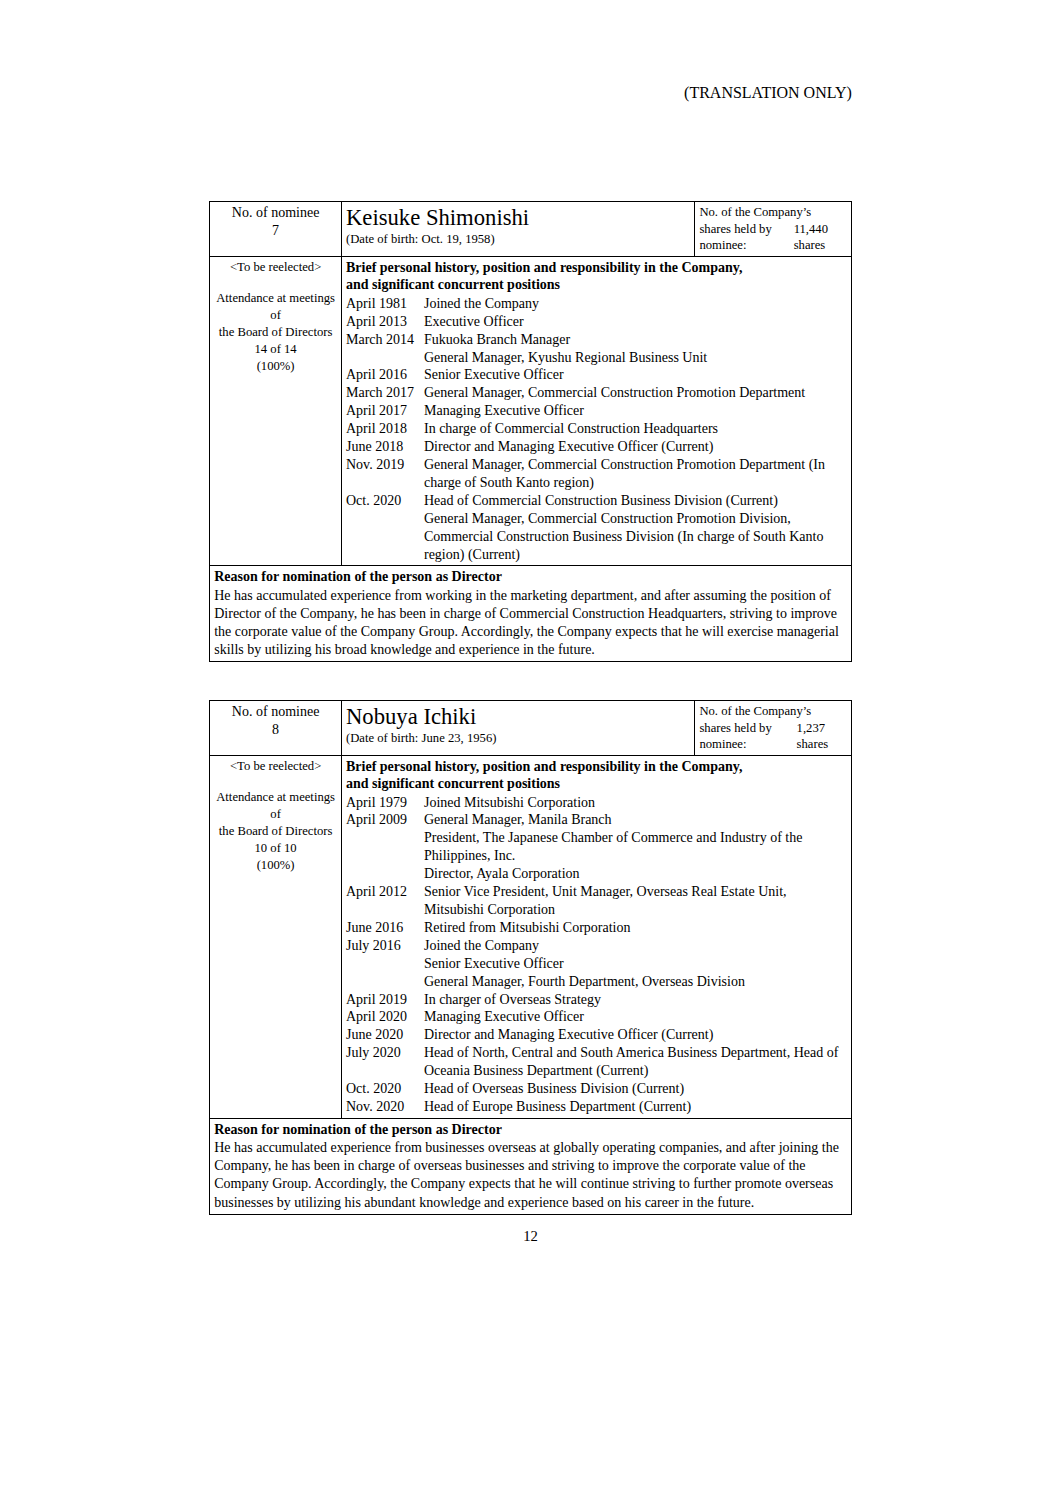(TRANSLATION ONLY)
| No. of nominee 7 | Keisuke Shimonishi (Date of birth: Oct. 19, 1958) | No. of the Company’s shares held by nominee: 11,440 shares |
| <To be reelected> Attendance at meetings of the Board of Directors 14 of 14 (100%) | Brief personal history, position and responsibility in the Company, and significant concurrent positions / April 1981 / Joined the Company / / April 2013 / Executive Officer / / March 2014 / Fukuoka Branch Manager / / / General Manager, Kyushu Regional Business Unit / / April 2016 / Senior Executive Officer / / March 2017 / General Manager, Commercial Construction Promotion Department / / April 2017 / Managing Executive Officer / / April 2018 / In charge of Commercial Construction Headquarters / / June 2018 / Director and Managing Executive Officer (Current) / / Nov. 2019 / General Manager, Commercial Construction Promotion Department (In charge of South Kanto region) / / Oct. 2020 / Head of Commercial Construction Business Division (Current) / / / General Manager, Commercial Construction Promotion Division, Commercial Construction Business Division (In charge of South Kanto region) (Current) / |
| Reason for nomination of the person as Director He has accumulated experience from working in the marketing department, and after assuming the position of Director of the Company, he has been in charge of Commercial Construction Headquarters, striving to improve the corporate value of the Company Group. Accordingly, the Company expects that he will exercise managerial skills by utilizing his broad knowledge and experience in the future. |
| No. of nominee 8 | Nobuya Ichiki (Date of birth: June 23, 1956) | No. of the Company’s shares held by nominee: 1,237 shares |
| <To be reelected> Attendance at meetings of the Board of Directors 10 of 10 (100%) | Brief personal history, position and responsibility in the Company, and significant concurrent positions / April 1979 / Joined Mitsubishi Corporation / / April 2009 / General Manager, Manila Branch / / / President, The Japanese Chamber of Commerce and Industry of the Philippines, Inc. / / / Director, Ayala Corporation / / April 2012 / Senior Vice President, Unit Manager, Overseas Real Estate Unit, Mitsubishi Corporation / / June 2016 / Retired from Mitsubishi Corporation / / July 2016 / Joined the Company / / / Senior Executive Officer / / / General Manager, Fourth Department, Overseas Division / / April 2019 / In charger of Overseas Strategy / / April 2020 / Managing Executive Officer / / June 2020 / Director and Managing Executive Officer (Current) / / July 2020 / Head of North, Central and South America Business Department, Head of Oceania Business Department (Current) / / Oct. 2020 / Head of Overseas Business Division (Current) / / Nov. 2020 / Head of Europe Business Department (Current) / |
| Reason for nomination of the person as Director He has accumulated experience from businesses overseas at globally operating companies, and after joining the Company, he has been in charge of overseas businesses and striving to improve the corporate value of the Company Group. Accordingly, the Company expects that he will continue striving to further promote overseas businesses by utilizing his abundant knowledge and experience based on his career in the future. |
12